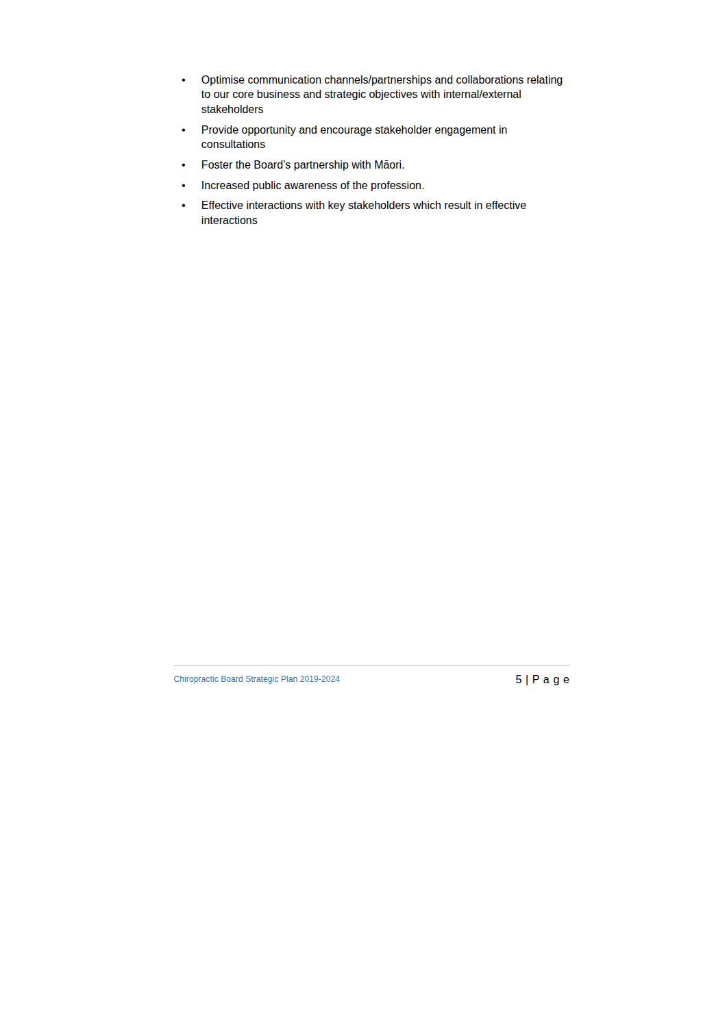Optimise communication channels/partnerships and collaborations relating to our core business and strategic objectives with internal/external stakeholders
Provide opportunity and encourage stakeholder engagement in consultations
Foster the Board’s partnership with Māori.
Increased public awareness of the profession.
Effective interactions with key stakeholders which result in effective interactions
5 | P a g e
Chiropractic Board Strategic Plan 2019-2024